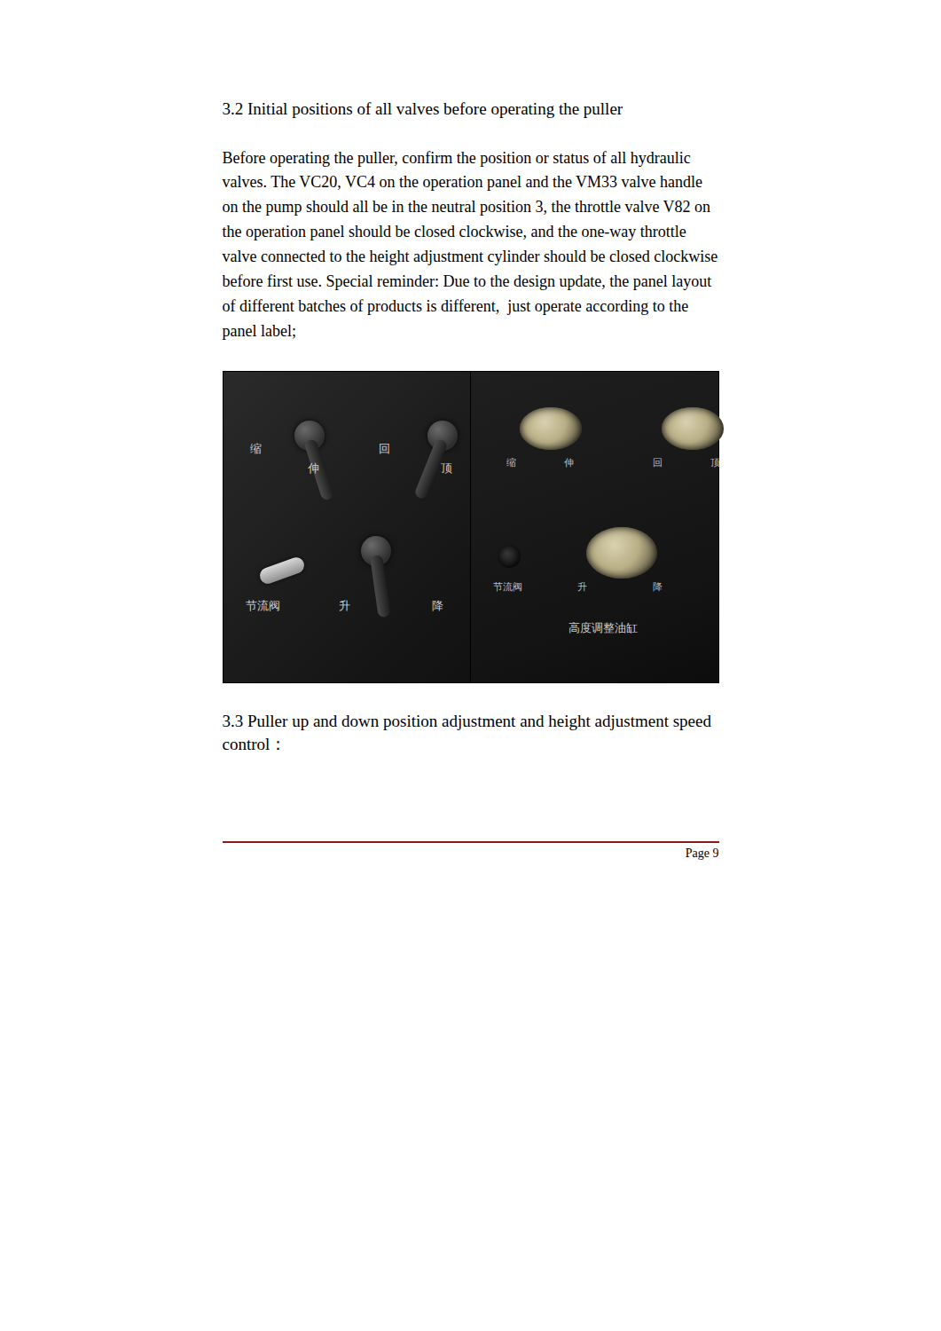3.2 Initial positions of all valves before operating the puller
Before operating the puller, confirm the position or status of all hydraulic valves. The VC20, VC4 on the operation panel and the VM33 valve handle on the pump should all be in the neutral position 3, the throttle valve V82 on the operation panel should be closed clockwise, and the one-way throttle valve connected to the height adjustment cylinder should be closed clockwise before first use. Special reminder: Due to the design update, the panel layout of different batches of products is different, just operate according to the panel label;
缩 伸 回 顶 节流阀 升 降
缩 伸 回 顶 节流阀 升 降 高度调整油缸
3.3 Puller up and down position adjustment and height adjustment speed control：
Page 9